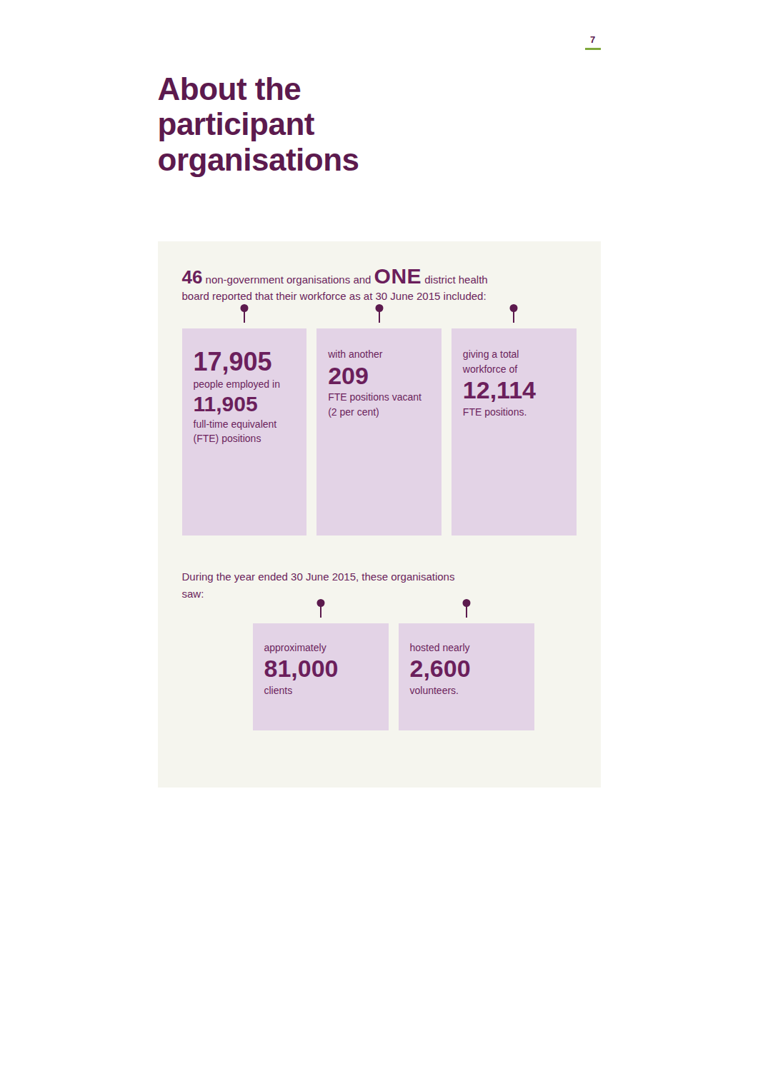7
About the participant organisations
46 non-government organisations and ONE district health board reported that their workforce as at 30 June 2015 included:
17,905 people employed in 11,905 full-time equivalent (FTE) positions
with another 209 FTE positions vacant
(2 per cent)
giving a total workforce of 12,114 FTE positions.
During the year ended 30 June 2015, these organisations saw:
approximately 81,000 clients
hosted nearly 2,600 volunteers.